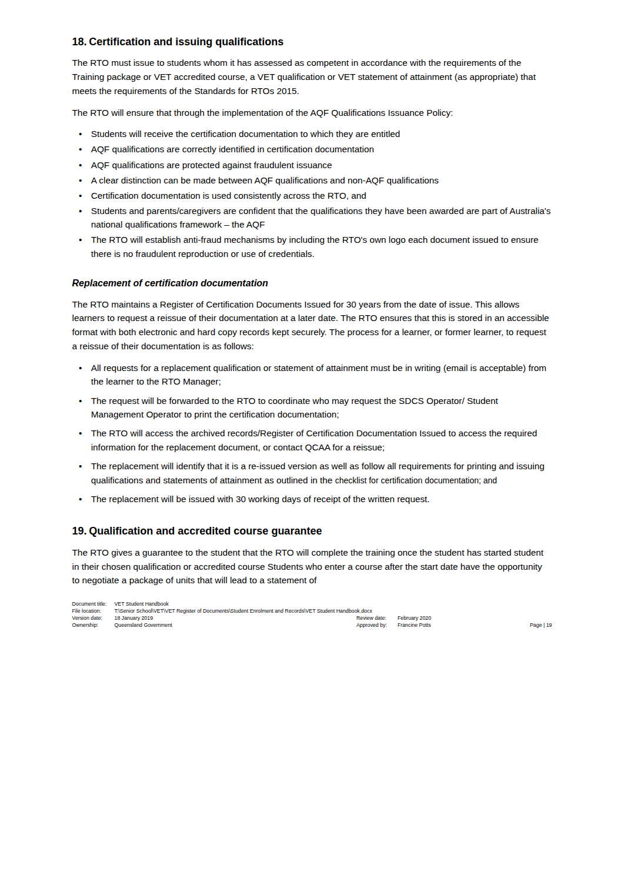18. Certification and issuing qualifications
The RTO must issue to students whom it has assessed as competent in accordance with the requirements of the Training package or VET accredited course, a VET qualification or VET statement of attainment (as appropriate) that meets the requirements of the Standards for RTOs 2015.
The RTO will ensure that through the implementation of the AQF Qualifications Issuance Policy:
Students will receive the certification documentation to which they are entitled
AQF qualifications are correctly identified in certification documentation
AQF qualifications are protected against fraudulent issuance
A clear distinction can be made between AQF qualifications and non-AQF qualifications
Certification documentation is used consistently across the RTO, and
Students and parents/caregivers are confident that the qualifications they have been awarded are part of Australia's national qualifications framework – the AQF
The RTO will establish anti-fraud mechanisms by including the RTO's own logo each document issued to ensure there is no fraudulent reproduction or use of credentials.
Replacement of certification documentation
The RTO maintains a Register of Certification Documents Issued for 30 years from the date of issue. This allows learners to request a reissue of their documentation at a later date. The RTO ensures that this is stored in an accessible format with both electronic and hard copy records kept securely. The process for a learner, or former learner, to request a reissue of their documentation is as follows:
All requests for a replacement qualification or statement of attainment must be in writing (email is acceptable) from the learner to the RTO Manager;
The request will be forwarded to the RTO to coordinate who may request the SDCS Operator/ Student Management Operator to print the certification documentation;
The RTO will access the archived records/Register of Certification Documentation Issued to access the required information for the replacement document, or contact QCAA for a reissue;
The replacement will identify that it is a re-issued version as well as follow all requirements for printing and issuing qualifications and statements of attainment as outlined in the checklist for certification documentation; and
The replacement will be issued with 30 working days of receipt of the written request.
19. Qualification and accredited course guarantee
The RTO gives a guarantee to the student that the RTO will complete the training once the student has started student in their chosen qualification or accredited course Students who enter a course after the start date have the opportunity to negotiate a package of units that will lead to a statement of
| Document title: | VET Student Handbook |
| File location: | T:\Senior School\VET\VET Register of Documents\Student Enrolment and Records\VET Student Handbook.docx |
| Version date: | 18 January 2019 | Review date: | February 2020 | |
| Ownership: | Queensland Government | Approved by: | Francine Potts | Page / 19 |